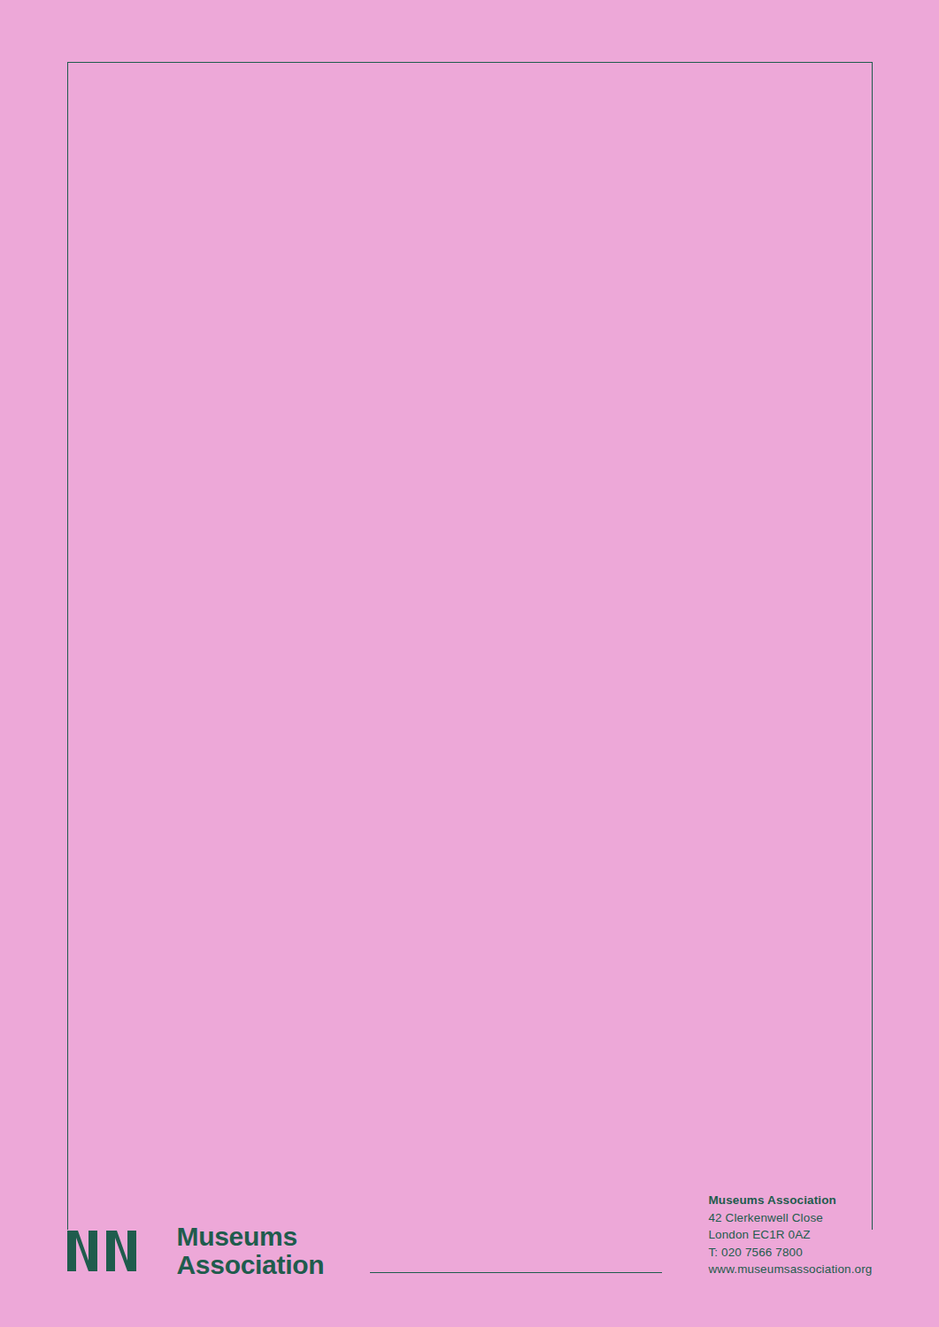Museums
Association
Museums Association
42 Clerkenwell Close
London EC1R 0AZ
T: 020 7566 7800
www.museumsassociation.org